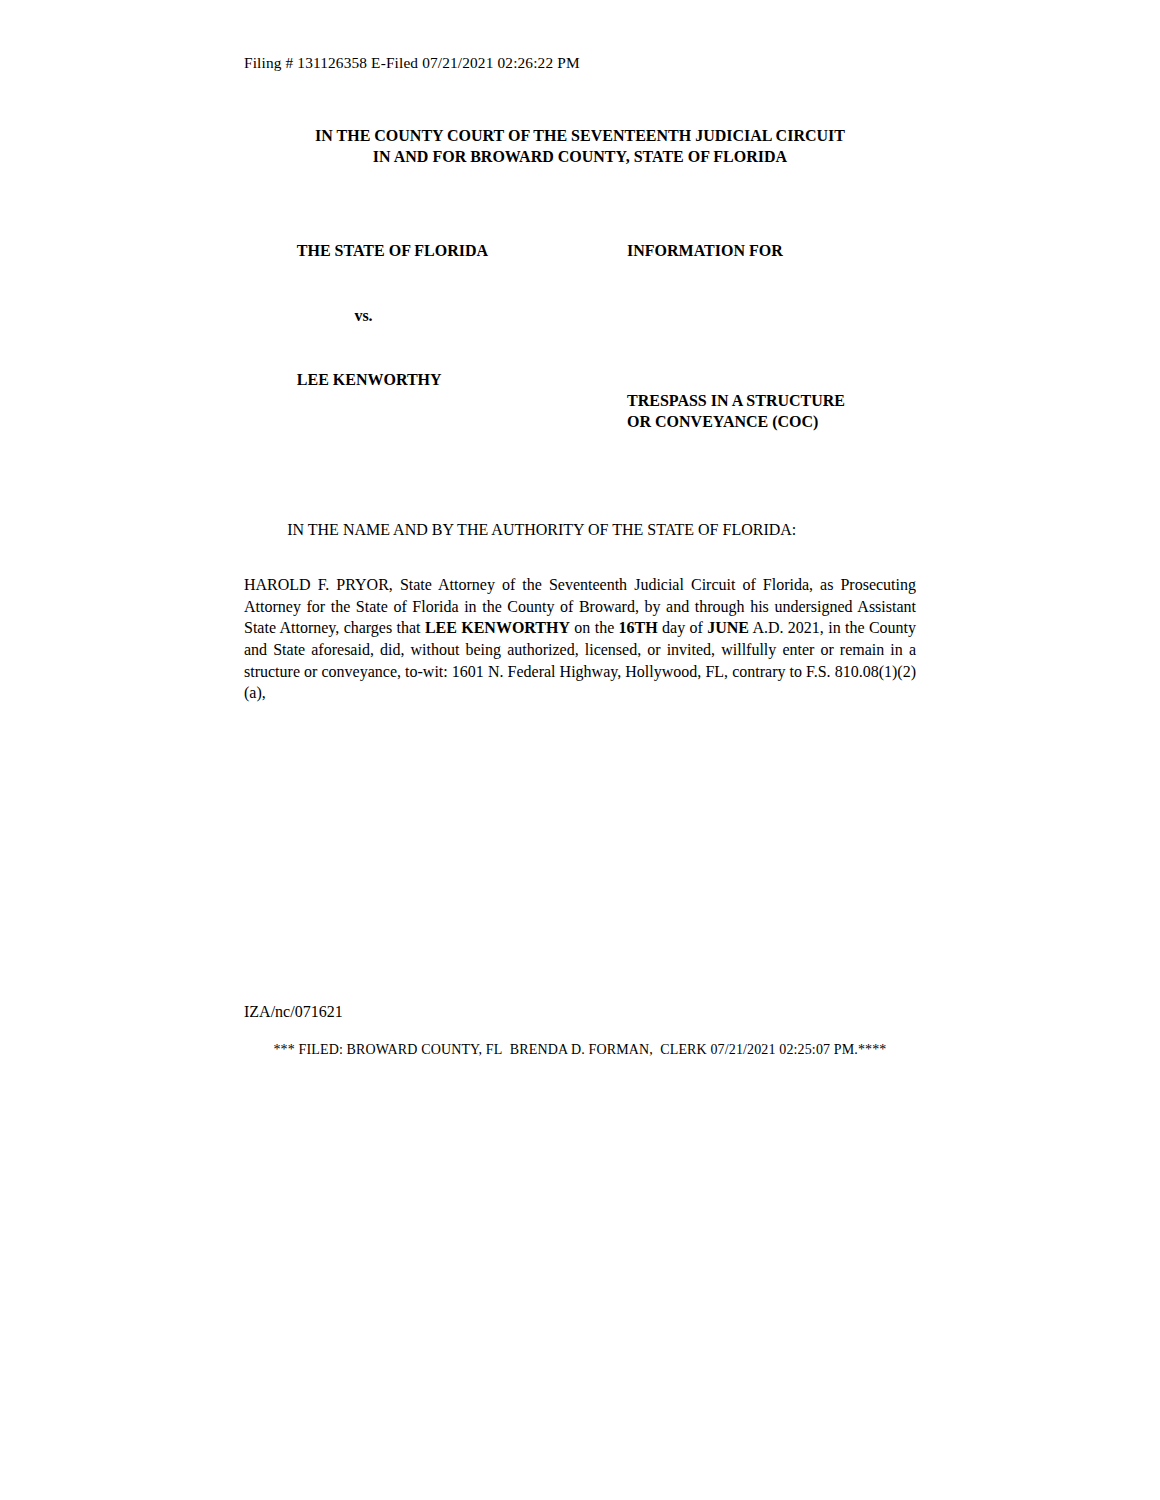Filing # 131126358 E-Filed 07/21/2021 02:26:22 PM
In the County Court of the Seventeenth Judicial Circuit
In and for Broward County, State of Florida
| The State of Florida vs. Lee Kenworthy | Information for Trespass in a Structure or Conveyance (COC) |
In the name and by the authority of the State of Florida:
HAROLD F. PRYOR, State Attorney of the Seventeenth Judicial Circuit of Florida, as Prosecuting Attorney for the State of Florida in the County of Broward, by and through his undersigned Assistant State Attorney, charges that LEE KENWORTHY on the 16TH day of JUNE A.D. 2021, in the County and State aforesaid, did, without being authorized, licensed, or invited, willfully enter or remain in a structure or conveyance, to-wit: 1601 N. Federal Highway, Hollywood, FL, contrary to F.S. 810.08(1)(2)(a),
IZA/nc/071621
*** FILED: BROWARD COUNTY, FL BRENDA D. FORMAN, CLERK 07/21/2021 02:25:07 PM.****